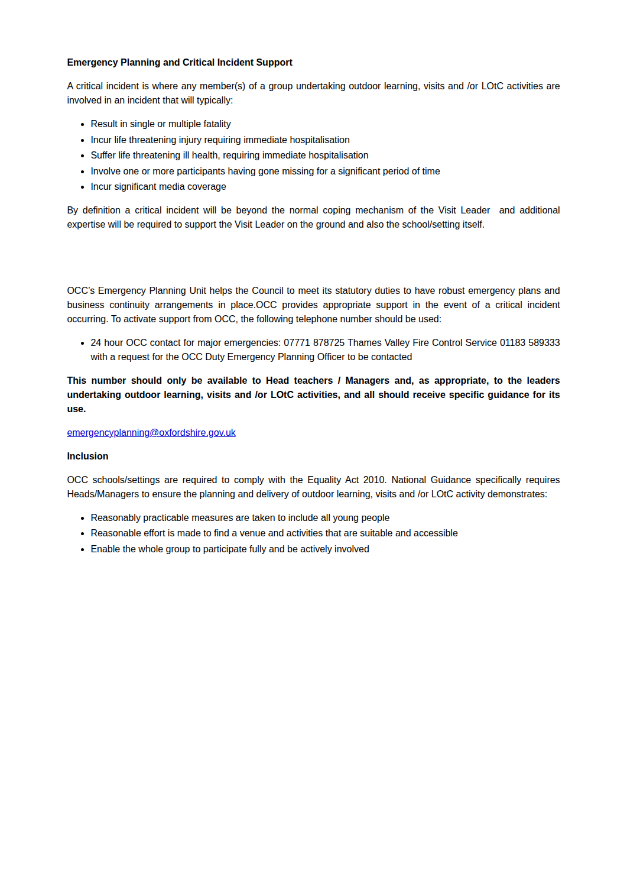Emergency Planning and Critical Incident Support
A critical incident is where any member(s) of a group undertaking outdoor learning, visits and /or LOtC activities are involved in an incident that will typically:
Result in single or multiple fatality
Incur life threatening injury requiring immediate hospitalisation
Suffer life threatening ill health, requiring immediate hospitalisation
Involve one or more participants having gone missing for a significant period of time
Incur significant media coverage
By definition a critical incident will be beyond the normal coping mechanism of the Visit Leader and additional expertise will be required to support the Visit Leader on the ground and also the school/setting itself.
OCC’s Emergency Planning Unit helps the Council to meet its statutory duties to have robust emergency plans and business continuity arrangements in place.OCC provides appropriate support in the event of a critical incident occurring. To activate support from OCC, the following telephone number should be used:
24 hour OCC contact for major emergencies: 07771 878725 Thames Valley Fire Control Service 01183 589333 with a request for the OCC Duty Emergency Planning Officer to be contacted
This number should only be available to Head teachers / Managers and, as appropriate, to the leaders undertaking outdoor learning, visits and /or LOtC activities, and all should receive specific guidance for its use.
emergencyplanning@oxfordshire.gov.uk
Inclusion
OCC schools/settings are required to comply with the Equality Act 2010. National Guidance specifically requires Heads/Managers to ensure the planning and delivery of outdoor learning, visits and /or LOtC activity demonstrates:
Reasonably practicable measures are taken to include all young people
Reasonable effort is made to find a venue and activities that are suitable and accessible
Enable the whole group to participate fully and be actively involved